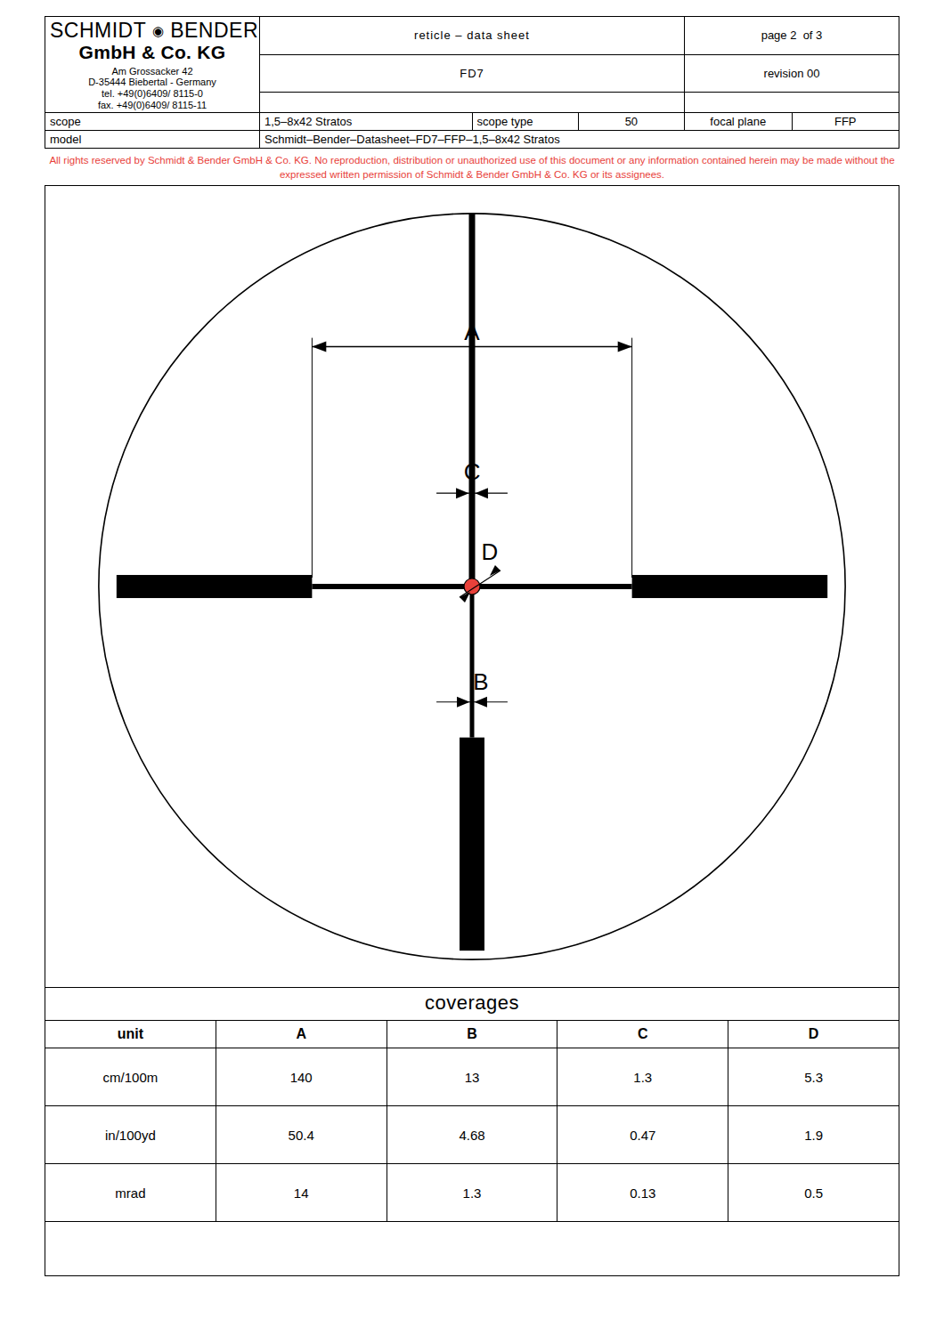| SCHMIDT ◉ BENDER GmbH & Co. KG Am Grossacker 42 D-35444 Biebertal - Germany tel. +49(0)6409/ 8115-0 fax. +49(0)6409/ 8115-11 | reticle – data sheet | page 2 of 3 |
| FD7 | revision 00 |
| scope | 1,5–8x42 Stratos | scope type | 50 | focal plane | FFP |
| model | Schmidt–Bender–Datasheet–FD7–FFP–1,5–8x42 Stratos |
All rights reserved by Schmidt & Bender GmbH & Co. KG. No reproduction, distribution or unauthorized use of this document or any information contained herein may be made without the expressed written permission of Schmidt & Bender GmbH & Co. KG or its assignees.
A C D B
| coverages |
| unit | A | B | C | D |
| cm/100m | 140 | 13 | 1.3 | 5.3 |
| in/100yd | 50.4 | 4.68 | 0.47 | 1.9 |
| mrad | 14 | 1.3 | 0.13 | 0.5 |